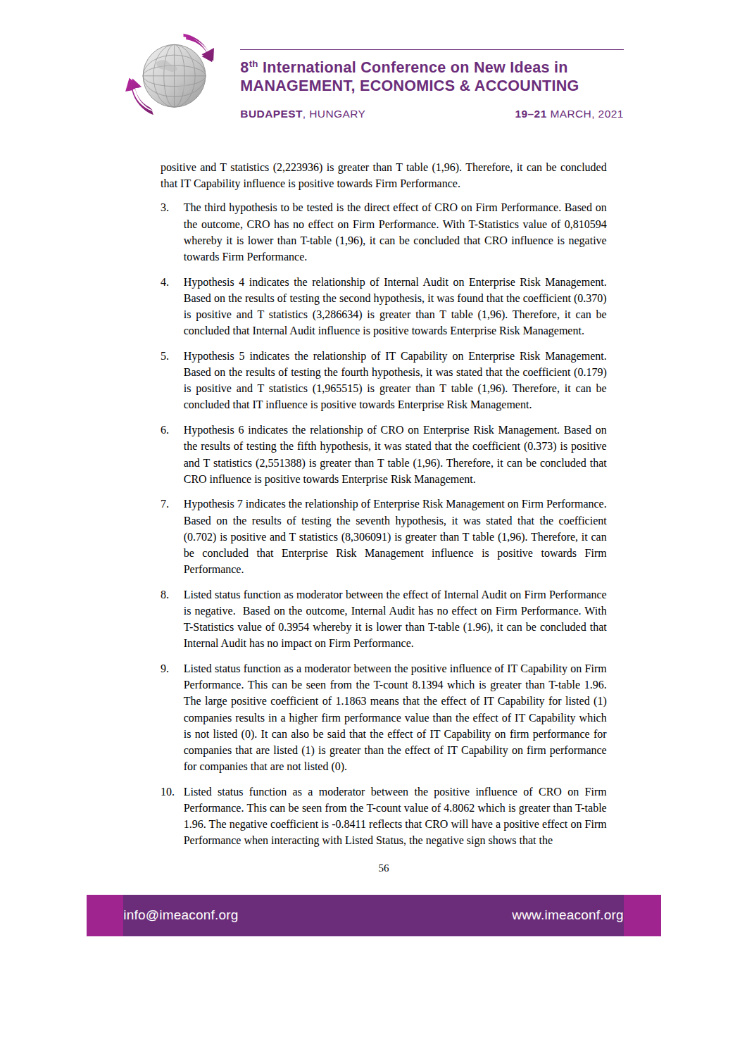8th International Conference on New Ideas in
MANAGEMENT, ECONOMICS & ACCOUNTING
BUDAPEST, HUNGARY
19–21 MARCH, 2021
positive and T statistics (2,223936) is greater than T table (1,96). Therefore, it can be concluded that IT Capability influence is positive towards Firm Performance.
The third hypothesis to be tested is the direct effect of CRO on Firm Performance. Based on the outcome, CRO has no effect on Firm Performance. With T-Statistics value of 0,810594 whereby it is lower than T-table (1,96), it can be concluded that CRO influence is negative towards Firm Performance.
Hypothesis 4 indicates the relationship of Internal Audit on Enterprise Risk Management. Based on the results of testing the second hypothesis, it was found that the coefficient (0.370) is positive and T statistics (3,286634) is greater than T table (1,96). Therefore, it can be concluded that Internal Audit influence is positive towards Enterprise Risk Management.
Hypothesis 5 indicates the relationship of IT Capability on Enterprise Risk Management. Based on the results of testing the fourth hypothesis, it was stated that the coefficient (0.179) is positive and T statistics (1,965515) is greater than T table (1,96). Therefore, it can be concluded that IT influence is positive towards Enterprise Risk Management.
Hypothesis 6 indicates the relationship of CRO on Enterprise Risk Management. Based on the results of testing the fifth hypothesis, it was stated that the coefficient (0.373) is positive and T statistics (2,551388) is greater than T table (1,96). Therefore, it can be concluded that CRO influence is positive towards Enterprise Risk Management.
Hypothesis 7 indicates the relationship of Enterprise Risk Management on Firm Performance. Based on the results of testing the seventh hypothesis, it was stated that the coefficient (0.702) is positive and T statistics (8,306091) is greater than T table (1,96). Therefore, it can be concluded that Enterprise Risk Management influence is positive towards Firm Performance.
Listed status function as moderator between the effect of Internal Audit on Firm Performance is negative. Based on the outcome, Internal Audit has no effect on Firm Performance. With T-Statistics value of 0.3954 whereby it is lower than T-table (1.96), it can be concluded that Internal Audit has no impact on Firm Performance.
Listed status function as a moderator between the positive influence of IT Capability on Firm Performance. This can be seen from the T-count 8.1394 which is greater than T-table 1.96. The large positive coefficient of 1.1863 means that the effect of IT Capability for listed (1) companies results in a higher firm performance value than the effect of IT Capability which is not listed (0). It can also be said that the effect of IT Capability on firm performance for companies that are listed (1) is greater than the effect of IT Capability on firm performance for companies that are not listed (0).
Listed status function as a moderator between the positive influence of CRO on Firm Performance. This can be seen from the T-count value of 4.8062 which is greater than T-table 1.96. The negative coefficient is -0.8411 reflects that CRO will have a positive effect on Firm Performance when interacting with Listed Status, the negative sign shows that the
56
info@imeaconf.org
www.imeaconf.org